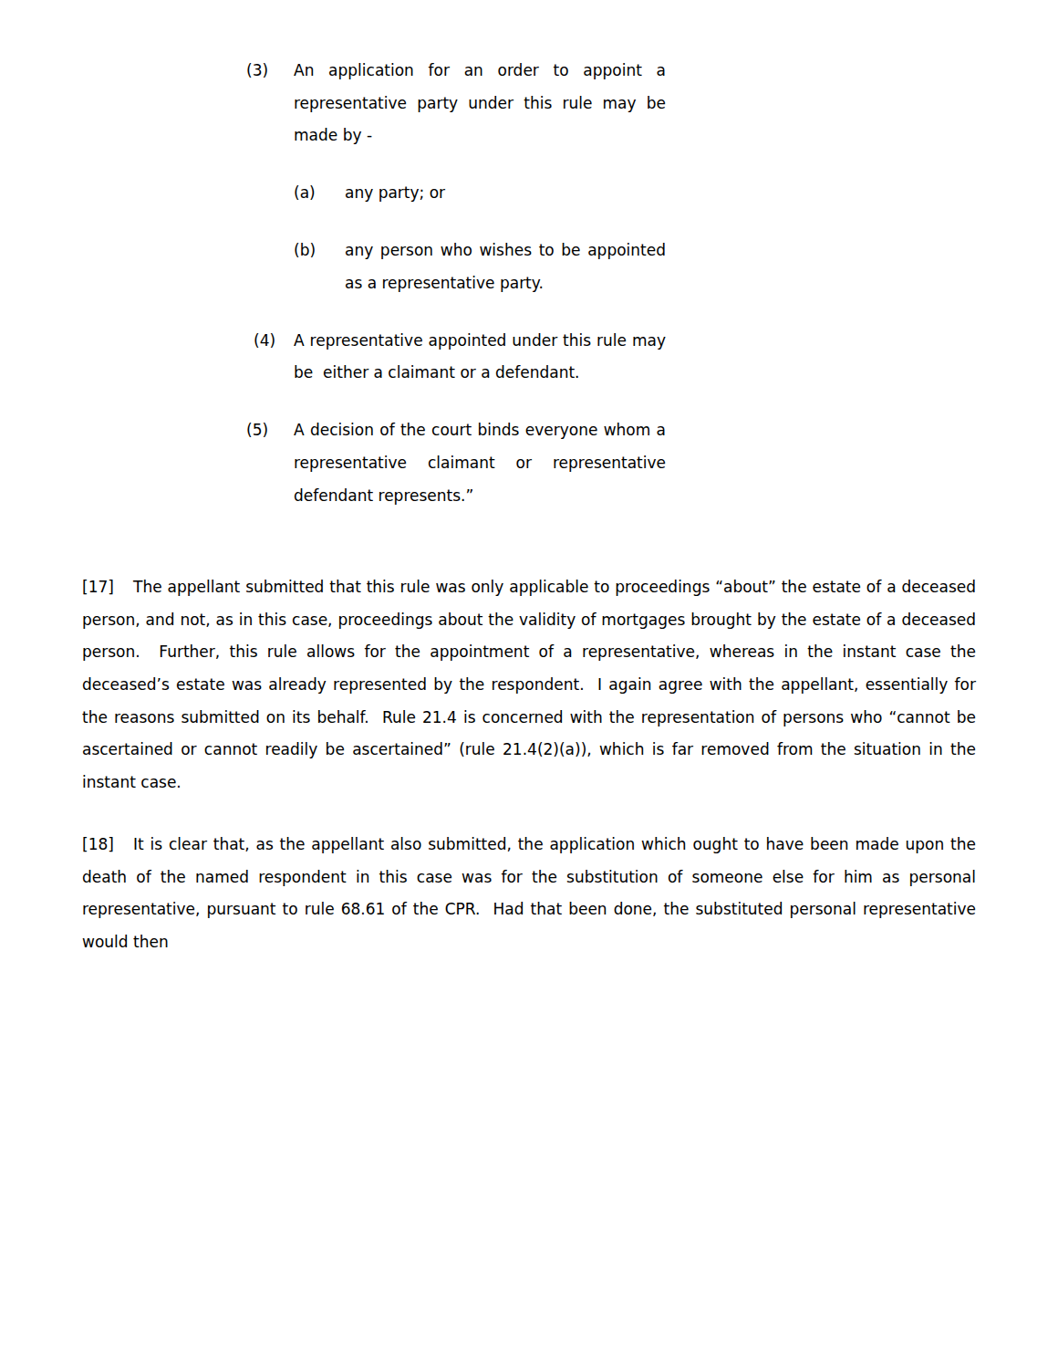(3)
An application for an order to appoint a representative party under this rule may be made by -
(a)
any party; or
(b)
any person who wishes to be appointed as a representative party.
(4)
A representative appointed under this rule may be either a claimant or a defendant.
(5)
A decision of the court binds everyone whom a representative claimant or representative defendant represents.”
[17] The appellant submitted that this rule was only applicable to proceedings “about” the estate of a deceased person, and not, as in this case, proceedings about the validity of mortgages brought by the estate of a deceased person. Further, this rule allows for the appointment of a representative, whereas in the instant case the deceased’s estate was already represented by the respondent. I again agree with the appellant, essentially for the reasons submitted on its behalf. Rule 21.4 is concerned with the representation of persons who “cannot be ascertained or cannot readily be ascertained” (rule 21.4(2)(a)), which is far removed from the situation in the instant case.
[18] It is clear that, as the appellant also submitted, the application which ought to have been made upon the death of the named respondent in this case was for the substitution of someone else for him as personal representative, pursuant to rule 68.61 of the CPR. Had that been done, the substituted personal representative would then